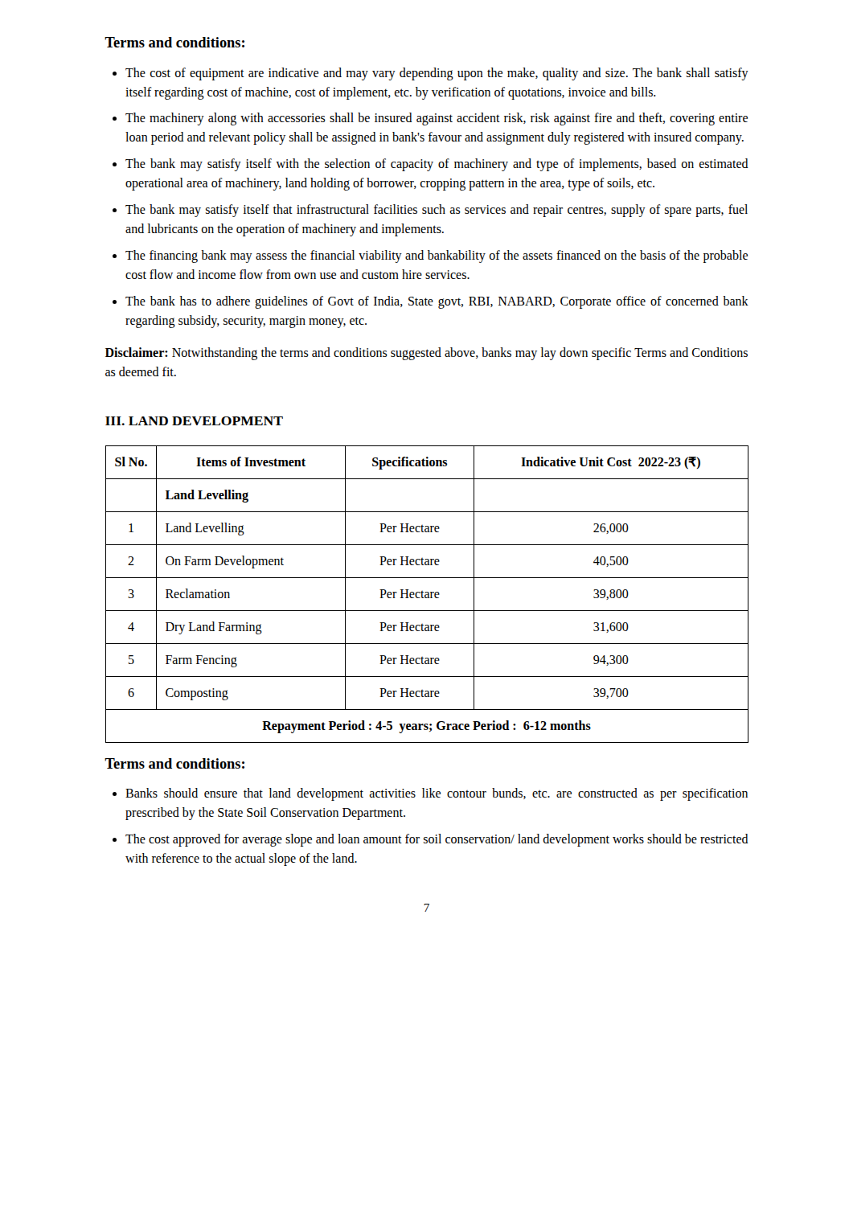Terms and conditions:
The cost of equipment are indicative and may vary depending upon the make, quality and size. The bank shall satisfy itself regarding cost of machine, cost of implement, etc. by verification of quotations, invoice and bills.
The machinery along with accessories shall be insured against accident risk, risk against fire and theft, covering entire loan period and relevant policy shall be assigned in bank's favour and assignment duly registered with insured company.
The bank may satisfy itself with the selection of capacity of machinery and type of implements, based on estimated operational area of machinery, land holding of borrower, cropping pattern in the area, type of soils, etc.
The bank may satisfy itself that infrastructural facilities such as services and repair centres, supply of spare parts, fuel and lubricants on the operation of machinery and implements.
The financing bank may assess the financial viability and bankability of the assets financed on the basis of the probable cost flow and income flow from own use and custom hire services.
The bank has to adhere guidelines of Govt of India, State govt, RBI, NABARD, Corporate office of concerned bank regarding subsidy, security, margin money, etc.
Disclaimer: Notwithstanding the terms and conditions suggested above, banks may lay down specific Terms and Conditions as deemed fit.
III. LAND DEVELOPMENT
| Sl No. | Items of Investment | Specifications | Indicative Unit Cost 2022-23 (₹) |
| --- | --- | --- | --- |
| | Land Levelling | | |
| 1 | Land Levelling | Per Hectare | 26,000 |
| 2 | On Farm Development | Per Hectare | 40,500 |
| 3 | Reclamation | Per Hectare | 39,800 |
| 4 | Dry Land Farming | Per Hectare | 31,600 |
| 5 | Farm Fencing | Per Hectare | 94,300 |
| 6 | Composting | Per Hectare | 39,700 |
| Repayment Period : 4-5 years; Grace Period : 6-12 months |
Terms and conditions:
Banks should ensure that land development activities like contour bunds, etc. are constructed as per specification prescribed by the State Soil Conservation Department.
The cost approved for average slope and loan amount for soil conservation/ land development works should be restricted with reference to the actual slope of the land.
7